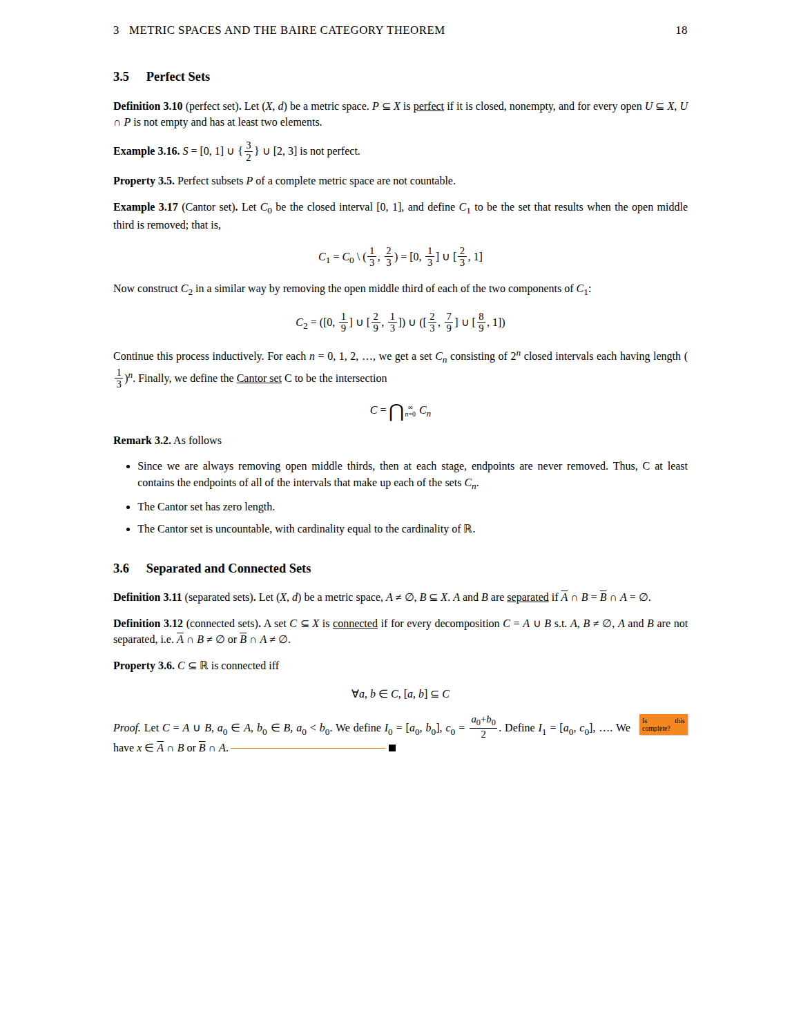3 METRIC SPACES AND THE BAIRE CATEGORY THEOREM 18
3.5 Perfect Sets
Definition 3.10 (perfect set). Let (X, d) be a metric space. P ⊆ X is perfect if it is closed, nonempty, and for every open U ⊆ X, U ∩ P is not empty and has at least two elements.
Example 3.16. S = [0, 1] ∪ {32} ∪ [2, 3] is not perfect.
Property 3.5. Perfect subsets P of a complete metric space are not countable.
Example 3.17 (Cantor set). Let C0 be the closed interval [0, 1], and define C1 to be the set that results when the open middle third is removed; that is,
C1 = C0 \ (13, 23) = [0, 13] ∪ [23, 1]
Now construct C2 in a similar way by removing the open middle third of each of the two components of C1:
C2 = ([0, 19] ∪ [29, 13]) ∪ ([23, 79] ∪ [89, 1])
Continue this process inductively. For each n = 0, 1, 2, …, we get a set Cn consisting of 2n closed intervals each having length (13)n. Finally, we define the Cantor set C to be the intersection
C = ⋂∞n=0 Cn
Remark 3.2. As follows
Since we are always removing open middle thirds, then at each stage, endpoints are never removed. Thus, C at least contains the endpoints of all of the intervals that make up each of the sets Cn.
The Cantor set has zero length.
The Cantor set is uncountable, with cardinality equal to the cardinality of ℝ.
3.6 Separated and Connected Sets
Definition 3.11 (separated sets). Let (X, d) be a metric space, A ≠ ∅, B ⊆ X. A and B are separated if A ∩ B = B ∩ A = ∅.
Definition 3.12 (connected sets). A set C ⊆ X is connected if for every decomposition C = A ∪ B s.t. A, B ≠ ∅, A and B are not separated, i.e. A ∩ B ≠ ∅ or B ∩ A ≠ ∅.
Property 3.6. C ⊆ ℝ is connected iff
∀a, b ∈ C, [a, b] ⊆ C
Proof. Let C = A ∪ B, a0 ∈ A, b0 ∈ B, a0 < b0. We define I0 = [a0, b0], c0 = a0+b02. Define I1 = [a0, c0], …. We have x ∈ A ∩ B or B ∩ A.
Is this complete?